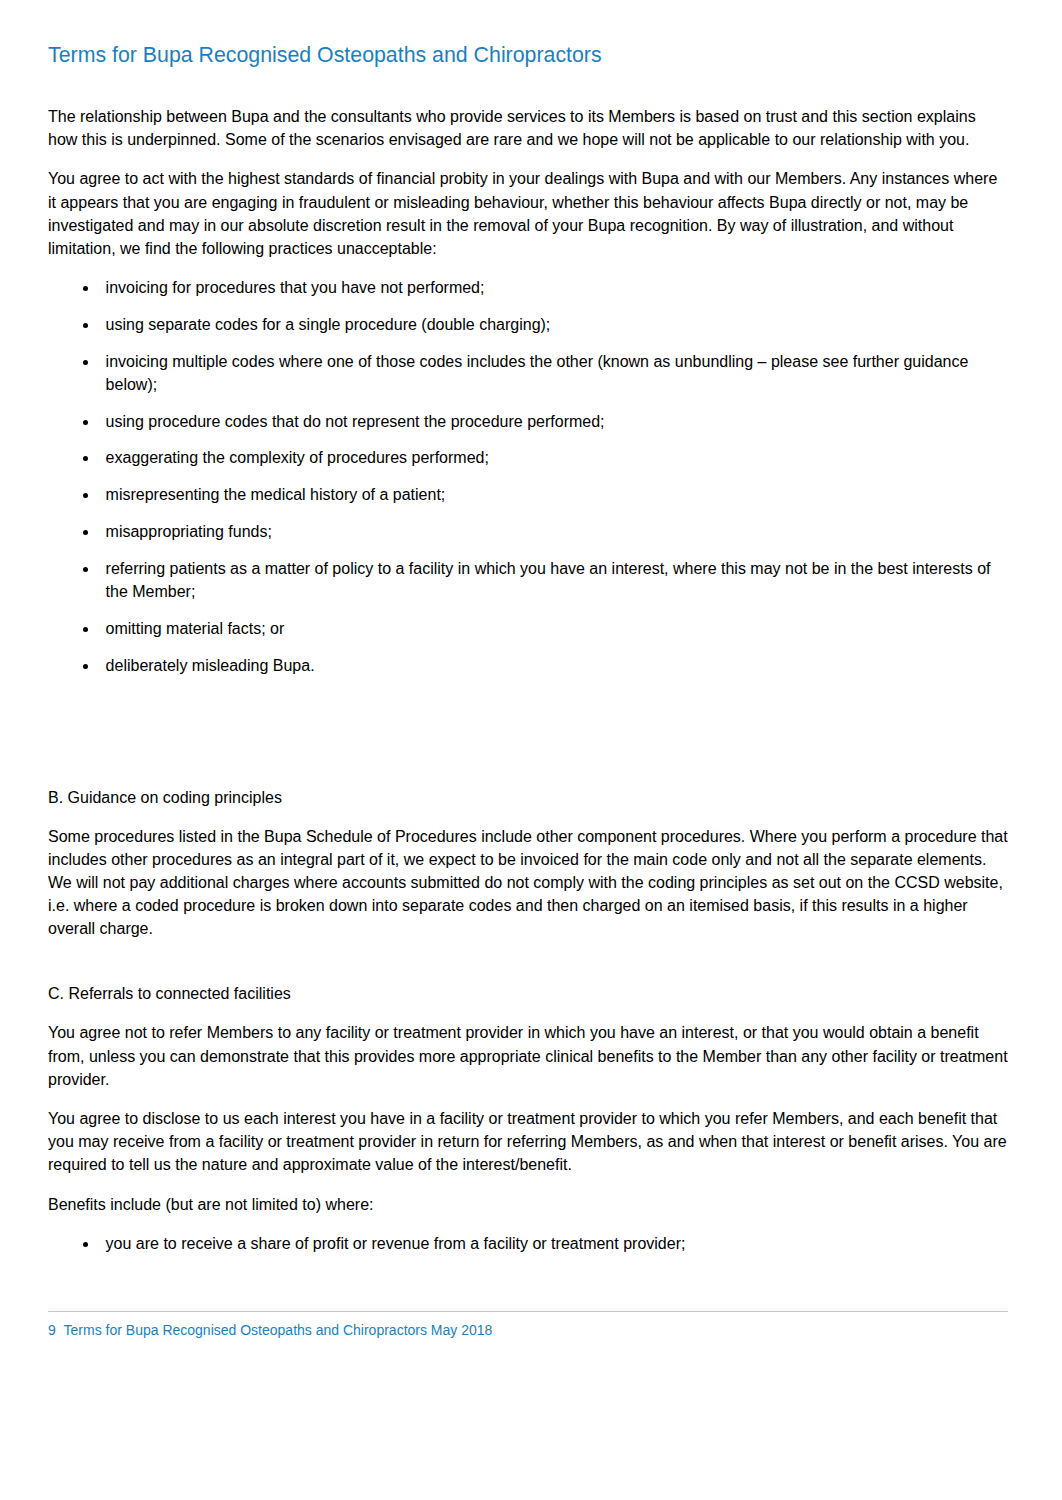Terms for Bupa Recognised Osteopaths and Chiropractors
The relationship between Bupa and the consultants who provide services to its Members is based on trust and this section explains how this is underpinned. Some of the scenarios envisaged are rare and we hope will not be applicable to our relationship with you.
You agree to act with the highest standards of financial probity in your dealings with Bupa and with our Members. Any instances where it appears that you are engaging in fraudulent or misleading behaviour, whether this behaviour affects Bupa directly or not, may be investigated and may in our absolute discretion result in the removal of your Bupa recognition. By way of illustration, and without limitation, we find the following practices unacceptable:
invoicing for procedures that you have not performed;
using separate codes for a single procedure (double charging);
invoicing multiple codes where one of those codes includes the other (known as unbundling – please see further guidance below);
using procedure codes that do not represent the procedure performed;
exaggerating the complexity of procedures performed;
misrepresenting the medical history of a patient;
misappropriating funds;
referring patients as a matter of policy to a facility in which you have an interest, where this may not be in the best interests of the Member;
omitting material facts; or
deliberately misleading Bupa.
B. Guidance on coding principles
Some procedures listed in the Bupa Schedule of Procedures include other component procedures. Where you perform a procedure that includes other procedures as an integral part of it, we expect to be invoiced for the main code only and not all the separate elements. We will not pay additional charges where accounts submitted do not comply with the coding principles as set out on the CCSD website, i.e. where a coded procedure is broken down into separate codes and then charged on an itemised basis, if this results in a higher overall charge.
C. Referrals to connected facilities
You agree not to refer Members to any facility or treatment provider in which you have an interest, or that you would obtain a benefit from, unless you can demonstrate that this provides more appropriate clinical benefits to the Member than any other facility or treatment provider.
You agree to disclose to us each interest you have in a facility or treatment provider to which you refer Members, and each benefit that you may receive from a facility or treatment provider in return for referring Members, as and when that interest or benefit arises. You are required to tell us the nature and approximate value of the interest/benefit.
Benefits include (but are not limited to) where:
you are to receive a share of profit or revenue from a facility or treatment provider;
9 Terms for Bupa Recognised Osteopaths and Chiropractors May 2018